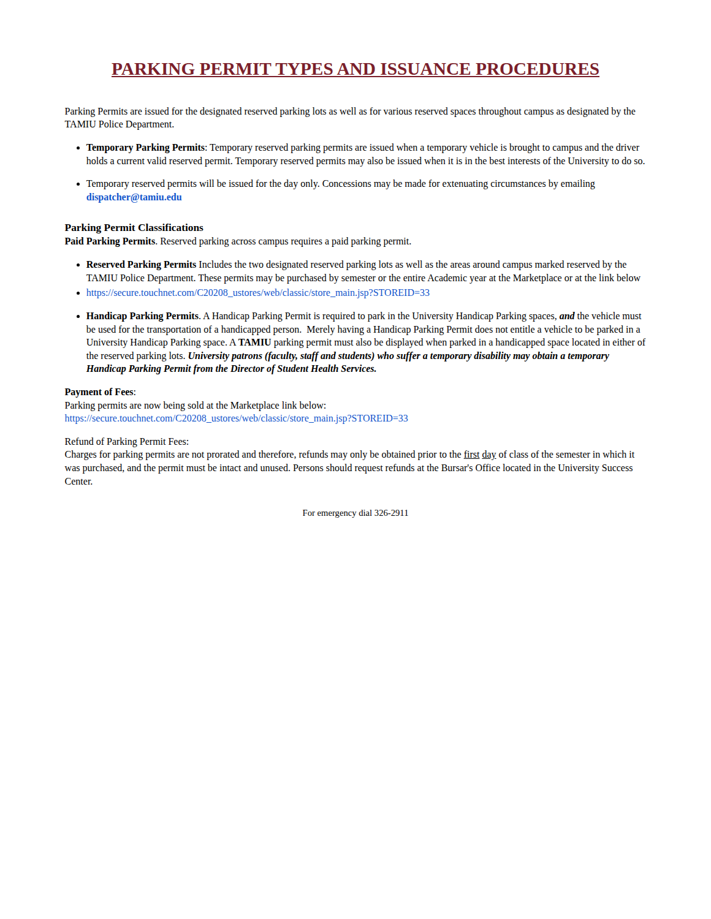PARKING PERMIT TYPES AND ISSUANCE PROCEDURES
Parking Permits are issued for the designated reserved parking lots as well as for various reserved spaces throughout campus as designated by the TAMIU Police Department.
Temporary Parking Permits: Temporary reserved parking permits are issued when a temporary vehicle is brought to campus and the driver holds a current valid reserved permit. Temporary reserved permits may also be issued when it is in the best interests of the University to do so.
Temporary reserved permits will be issued for the day only. Concessions may be made for extenuating circumstances by emailing dispatcher@tamiu.edu
Parking Permit Classifications
Paid Parking Permits. Reserved parking across campus requires a paid parking permit.
Reserved Parking Permits Includes the two designated reserved parking lots as well as the areas around campus marked reserved by the TAMIU Police Department. These permits may be purchased by semester or the entire Academic year at the Marketplace or at the link below
https://secure.touchnet.com/C20208_ustores/web/classic/store_main.jsp?STOREID=33
Handicap Parking Permits. A Handicap Parking Permit is required to park in the University Handicap Parking spaces, and the vehicle must be used for the transportation of a handicapped person. Merely having a Handicap Parking Permit does not entitle a vehicle to be parked in a University Handicap Parking space. A TAMIU parking permit must also be displayed when parked in a handicapped space located in either of the reserved parking lots. University patrons (faculty, staff and students) who suffer a temporary disability may obtain a temporary Handicap Parking Permit from the Director of Student Health Services.
Payment of Fees:
Parking permits are now being sold at the Marketplace link below:
https://secure.touchnet.com/C20208_ustores/web/classic/store_main.jsp?STOREID=33
Refund of Parking Permit Fees:
Charges for parking permits are not prorated and therefore, refunds may only be obtained prior to the first day of class of the semester in which it was purchased, and the permit must be intact and unused. Persons should request refunds at the Bursar's Office located in the University Success Center.
For emergency dial 326-2911